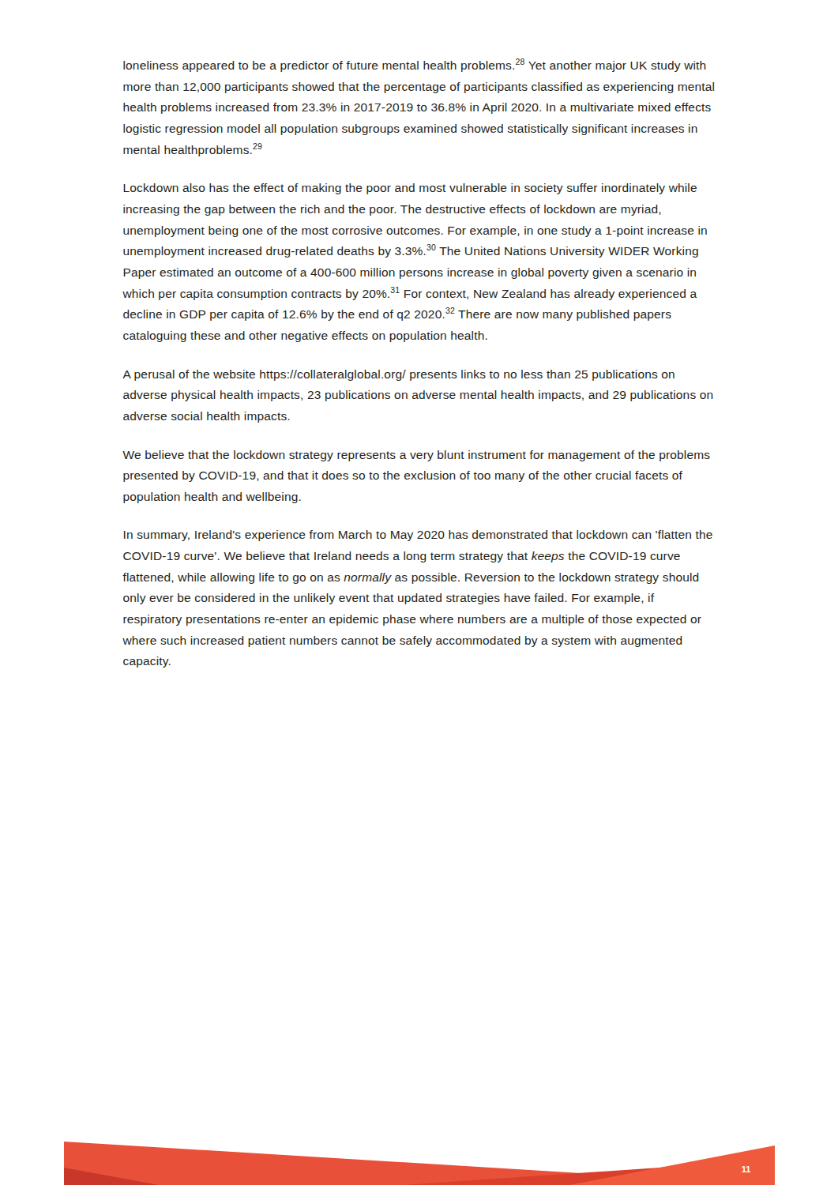loneliness appeared to be a predictor of future mental health problems.28 Yet another major UK study with more than 12,000 participants showed that the percentage of participants classified as experiencing mental health problems increased from 23.3% in 2017-2019 to 36.8% in April 2020. In a multivariate mixed effects logistic regression model all population subgroups examined showed statistically significant increases in mental healthproblems.29
Lockdown also has the effect of making the poor and most vulnerable in society suffer inordinately while increasing the gap between the rich and the poor. The destructive effects of lockdown are myriad, unemployment being one of the most corrosive outcomes. For example, in one study a 1-point increase in unemployment increased drug-related deaths by 3.3%.30 The United Nations University WIDER Working Paper estimated an outcome of a 400-600 million persons increase in global poverty given a scenario in which per capita consumption contracts by 20%.31 For context, New Zealand has already experienced a decline in GDP per capita of 12.6% by the end of q2 2020.32 There are now many published papers cataloguing these and other negative effects on population health.
A perusal of the website https://collateralglobal.org/ presents links to no less than 25 publications on adverse physical health impacts, 23 publications on adverse mental health impacts, and 29 publications on adverse social health impacts.
We believe that the lockdown strategy represents a very blunt instrument for management of the problems presented by COVID-19, and that it does so to the exclusion of too many of the other crucial facets of population health and wellbeing.
In summary, Ireland's experience from March to May 2020 has demonstrated that lockdown can 'flatten the COVID-19 curve'. We believe that Ireland needs a long term strategy that keeps the COVID-19 curve flattened, while allowing life to go on as normally as possible. Reversion to the lockdown strategy should only ever be considered in the unlikely event that updated strategies have failed. For example, if respiratory presentations re-enter an epidemic phase where numbers are a multiple of those expected or where such increased patient numbers cannot be safely accommodated by a system with augmented capacity.
11